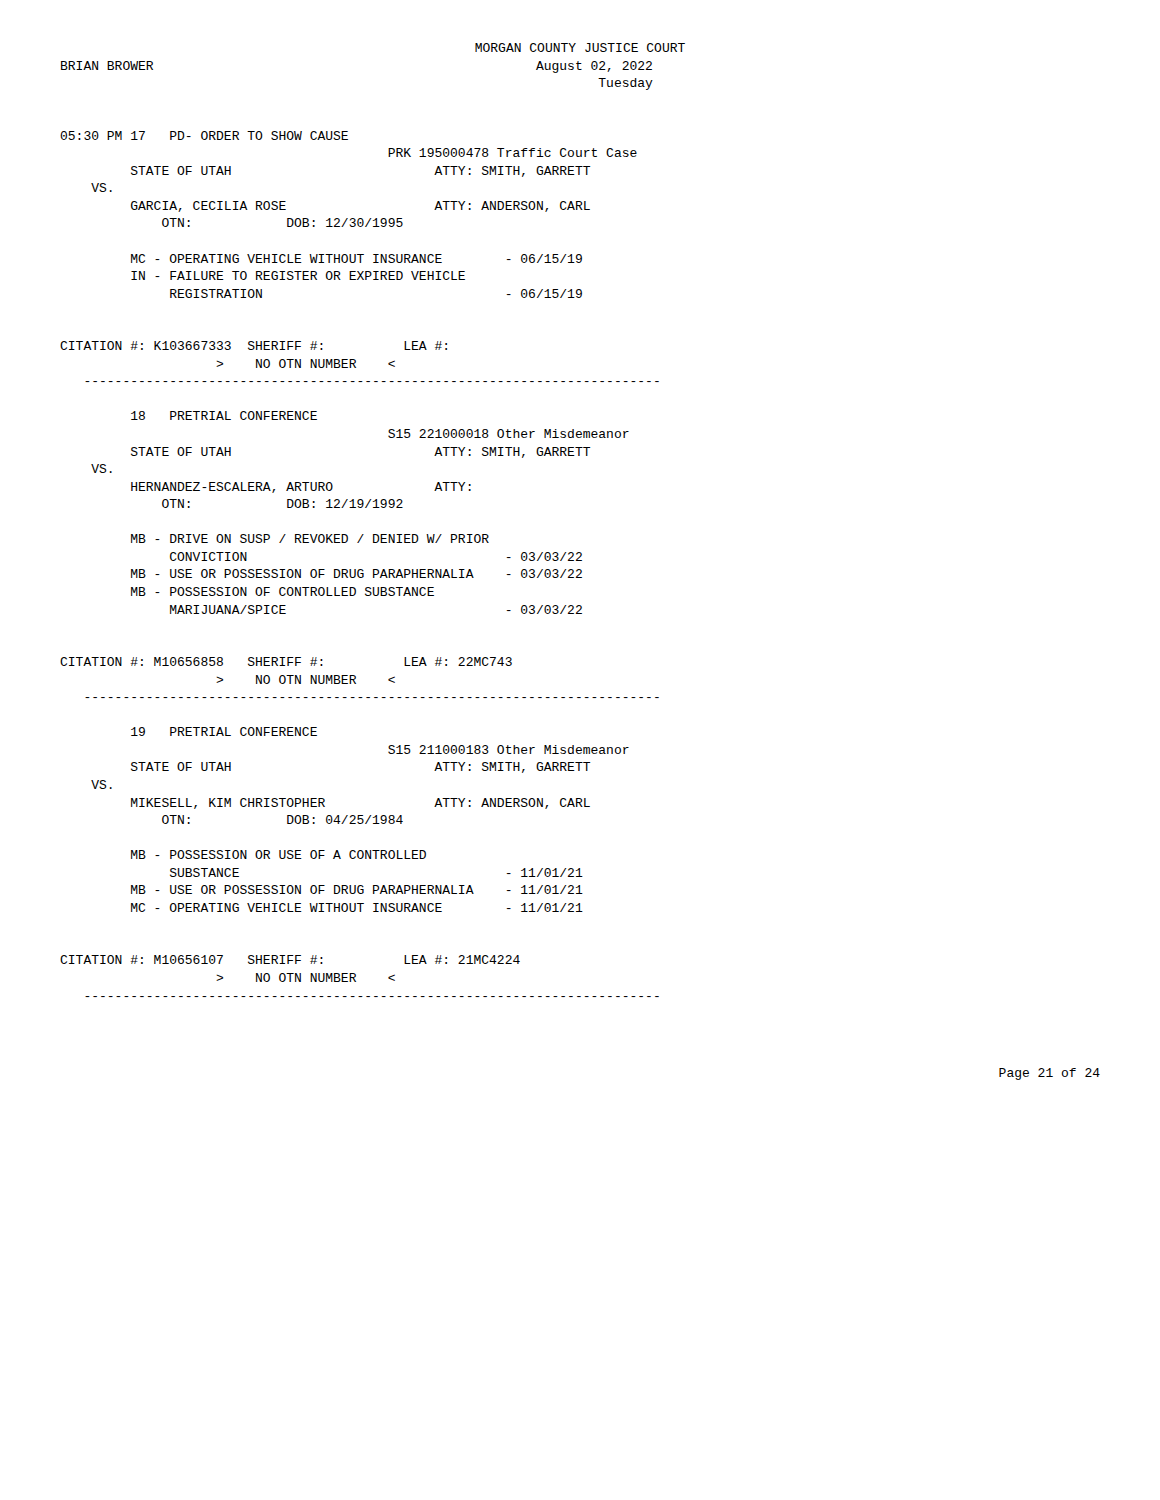MORGAN COUNTY JUSTICE COURT
BRIAN BROWER                                                 August 02, 2022
                                                                     Tuesday


05:30 PM 17   PD- ORDER TO SHOW CAUSE
                                          PRK 195000478 Traffic Court Case
         STATE OF UTAH                          ATTY: SMITH, GARRETT
    VS.
         GARCIA, CECILIA ROSE                   ATTY: ANDERSON, CARL
             OTN:            DOB: 12/30/1995

         MC - OPERATING VEHICLE WITHOUT INSURANCE        - 06/15/19
         IN - FAILURE TO REGISTER OR EXPIRED VEHICLE
              REGISTRATION                               - 06/15/19


CITATION #: K103667333  SHERIFF #:          LEA #:
                    >    NO OTN NUMBER    <
   --------------------------------------------------------------------------

         18   PRETRIAL CONFERENCE
                                          S15 221000018 Other Misdemeanor
         STATE OF UTAH                          ATTY: SMITH, GARRETT
    VS.
         HERNANDEZ-ESCALERA, ARTURO             ATTY:
             OTN:            DOB: 12/19/1992

         MB - DRIVE ON SUSP / REVOKED / DENIED W/ PRIOR
              CONVICTION                                 - 03/03/22
         MB - USE OR POSSESSION OF DRUG PARAPHERNALIA    - 03/03/22
         MB - POSSESSION OF CONTROLLED SUBSTANCE
              MARIJUANA/SPICE                            - 03/03/22


CITATION #: M10656858   SHERIFF #:          LEA #: 22MC743
                    >    NO OTN NUMBER    <
   --------------------------------------------------------------------------

         19   PRETRIAL CONFERENCE
                                          S15 211000183 Other Misdemeanor
         STATE OF UTAH                          ATTY: SMITH, GARRETT
    VS.
         MIKESELL, KIM CHRISTOPHER              ATTY: ANDERSON, CARL
             OTN:            DOB: 04/25/1984

         MB - POSSESSION OR USE OF A CONTROLLED
              SUBSTANCE                                  - 11/01/21
         MB - USE OR POSSESSION OF DRUG PARAPHERNALIA    - 11/01/21
         MC - OPERATING VEHICLE WITHOUT INSURANCE        - 11/01/21


CITATION #: M10656107   SHERIFF #:          LEA #: 21MC4224
                    >    NO OTN NUMBER    <
   --------------------------------------------------------------------------
Page 21 of 24